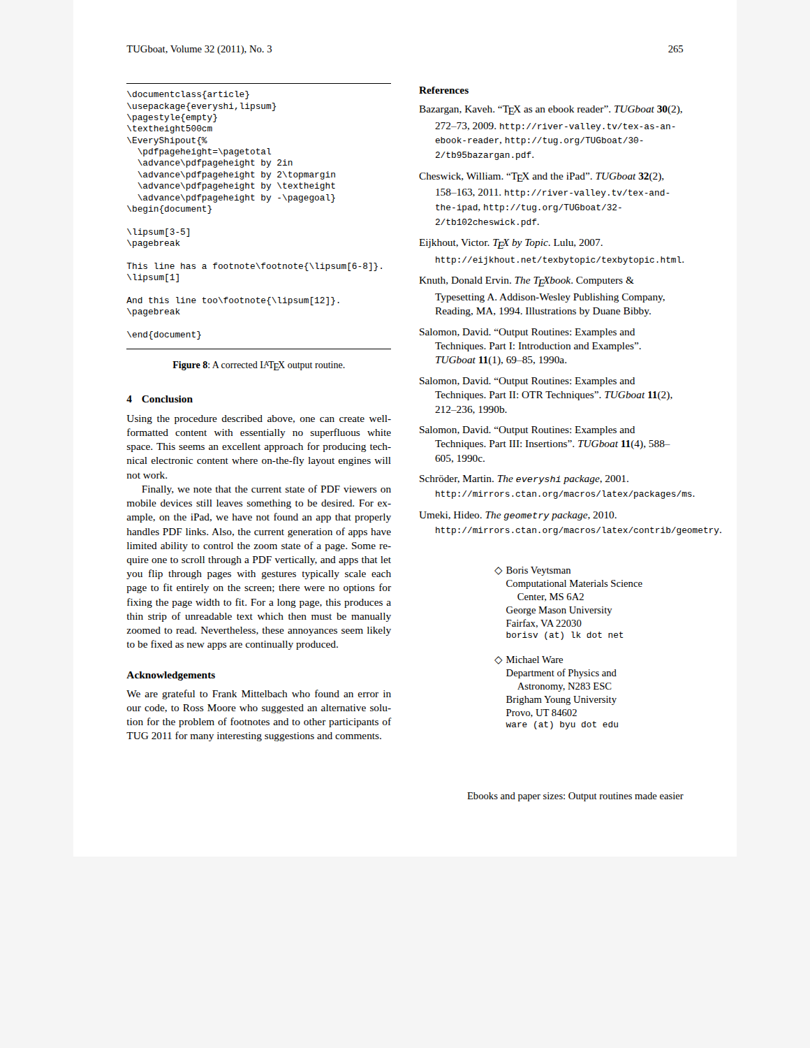TUGboat, Volume 32 (2011), No. 3 265
\documentclass{article}
\usepackage{everyshi,lipsum}
\pagestyle{empty}
\textheight500cm
\EveryShipout{%
  \pdfpageheight=\pagetotal
  \advance\pdfpageheight by 2in
  \advance\pdfpageheight by 2\topmargin
  \advance\pdfpageheight by \textheight
  \advance\pdfpageheight by -\pagegoal}
\begin{document}

\lipsum[3-5]
\pagebreak

This line has a footnote\footnote{\lipsum[6-8]}.
\lipsum[1]

And this line too\footnote{\lipsum[12]}.
\pagebreak

\end{document}
Figure 8: A corrected LaTEX output routine.
4 Conclusion
Using the procedure described above, one can create well-formatted content with essentially no superfluous white space. This seems an excellent approach for producing technical electronic content where on-the-fly layout engines will not work.
Finally, we note that the current state of PDF viewers on mobile devices still leaves something to be desired. For example, on the iPad, we have not found an app that properly handles PDF links. Also, the current generation of apps have limited ability to control the zoom state of a page. Some require one to scroll through a PDF vertically, and apps that let you flip through pages with gestures typically scale each page to fit entirely on the screen; there were no options for fixing the page width to fit. For a long page, this produces a thin strip of unreadable text which then must be manually zoomed to read. Nevertheless, these annoyances seem likely to be fixed as new apps are continually produced.
Acknowledgements
We are grateful to Frank Mittelbach who found an error in our code, to Ross Moore who suggested an alternative solution for the problem of footnotes and to other participants of TUG 2011 for many interesting suggestions and comments.
References
Bazargan, Kaveh. “TEX as an ebook reader”. TUGboat 30(2), 272–73, 2009. http://river-valley.tv/tex-as-an-ebook-reader, http://tug.org/TUGboat/30-2/tb95bazargan.pdf.
Cheswick, William. “TEX and the iPad”. TUGboat 32(2), 158–163, 2011. http://river-valley.tv/tex-and-the-ipad, http://tug.org/TUGboat/32-2/tb102cheswick.pdf.
Eijkhout, Victor. TEX by Topic. Lulu, 2007. http://eijkhout.net/texbytopic/texbytopic.html.
Knuth, Donald Ervin. The TEXbook. Computers & Typesetting A. Addison-Wesley Publishing Company, Reading, MA, 1994. Illustrations by Duane Bibby.
Salomon, David. “Output Routines: Examples and Techniques. Part I: Introduction and Examples”. TUGboat 11(1), 69–85, 1990a.
Salomon, David. “Output Routines: Examples and Techniques. Part II: OTR Techniques”. TUGboat 11(2), 212–236, 1990b.
Salomon, David. “Output Routines: Examples and Techniques. Part III: Insertions”. TUGboat 11(4), 588–605, 1990c.
Schröder, Martin. The everyshi package, 2001. http://mirrors.ctan.org/macros/latex/packages/ms.
Umeki, Hideo. The geometry package, 2010. http://mirrors.ctan.org/macros/latex/contrib/geometry.
◇ Boris Veytsman
Computational Materials Science
Center, MS 6A2
George Mason University
Fairfax, VA 22030
borisv (at) lk dot net
◇ Michael Ware
Department of Physics and
Astronomy, N283 ESC
Brigham Young University
Provo, UT 84602
ware (at) byu dot edu
Ebooks and paper sizes: Output routines made easier